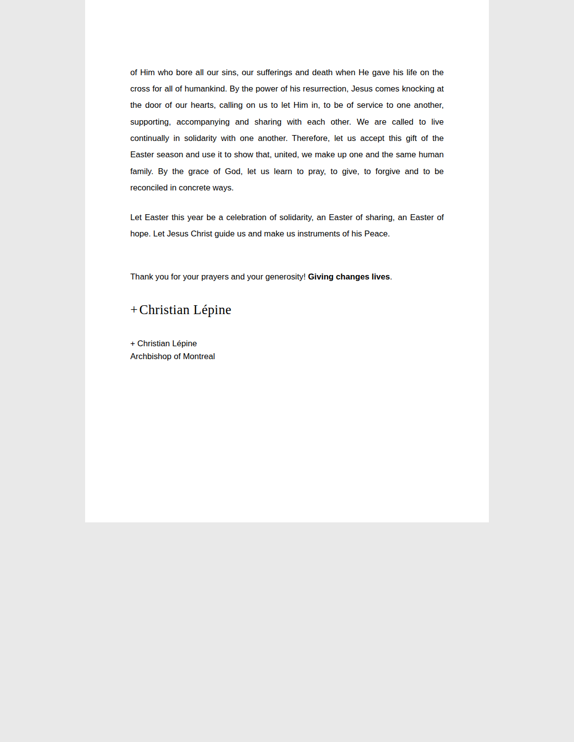of Him who bore all our sins, our sufferings and death when He gave his life on the cross for all of humankind. By the power of his resurrection, Jesus comes knocking at the door of our hearts, calling on us to let Him in, to be of service to one another, supporting, accompanying and sharing with each other. We are called to live continually in solidarity with one another. Therefore, let us accept this gift of the Easter season and use it to show that, united, we make up one and the same human family. By the grace of God, let us learn to pray, to give, to forgive and to be reconciled in concrete ways.
Let Easter this year be a celebration of solidarity, an Easter of sharing, an Easter of hope. Let Jesus Christ guide us and make us instruments of his Peace.
Thank you for your prayers and your generosity! Giving changes lives.
+ Christian Lépine
+ Christian Lépine
Archbishop of Montreal